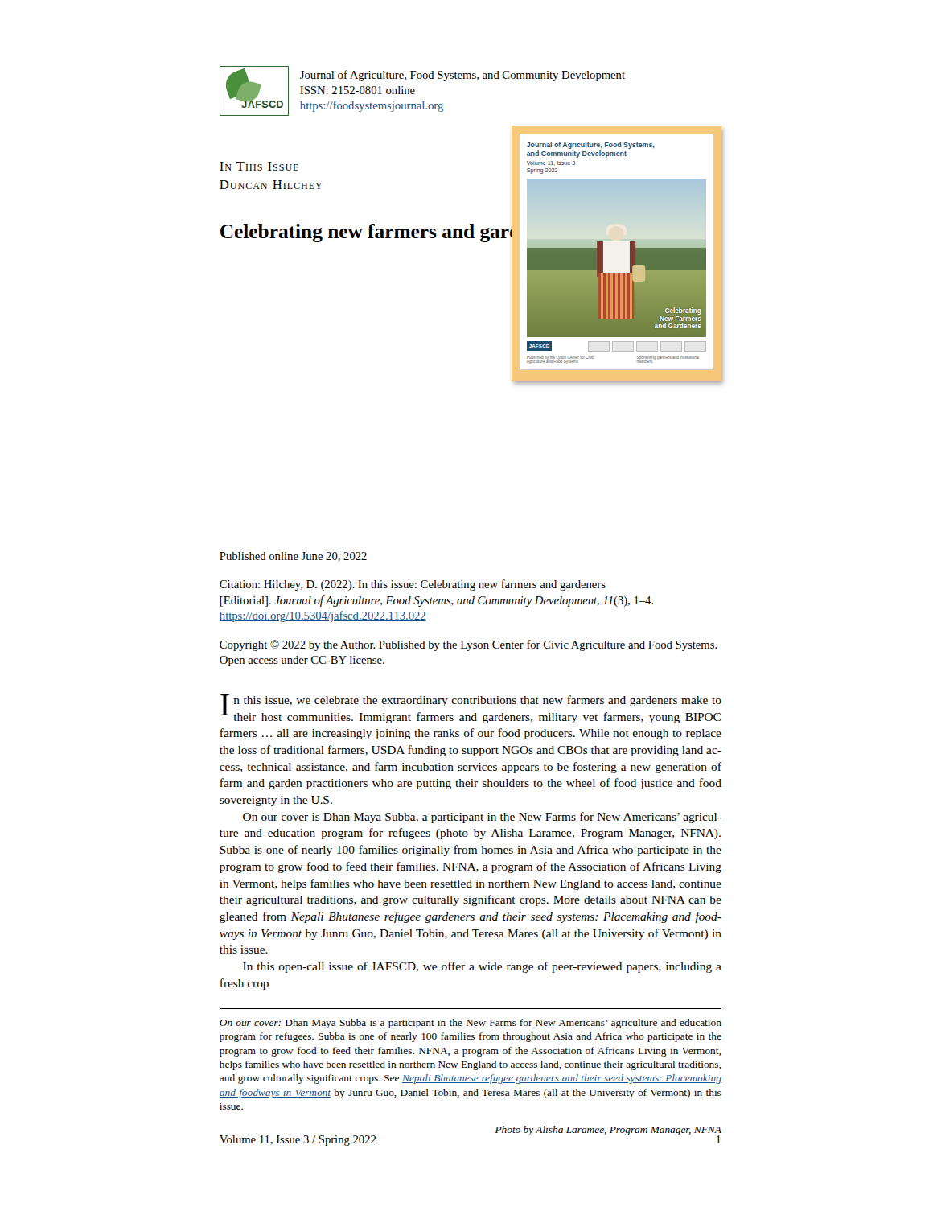JAFSCD
Journal of Agriculture, Food Systems, and Community Development
ISSN: 2152-0801 online
https://foodsystemsjournal.org
In This Issue
Duncan Hilchey
Celebrating new farmers and gardeners
Journal of Agriculture, Food Systems,
and Community Development
Volume 11, Issue 3
Spring 2022
Celebrating
New Farmers
and Gardeners
JAFSCD
Published by the Lyson Center for Civic Agriculture and Food Systems
Sponsoring partners and institutional members
Published online June 20, 2022
Citation: Hilchey, D. (2022). In this issue: Celebrating new farmers and gardeners
[Editorial]. Journal of Agriculture, Food Systems, and Community Development, 11(3), 1–4.
https://doi.org/10.5304/jafscd.2022.113.022
Copyright © 2022 by the Author. Published by the Lyson Center for Civic Agriculture and Food Systems. Open access under CC-BY license.
In this issue, we celebrate the extraordinary contributions that new farmers and gardeners make to their host communities. Immigrant farmers and gardeners, military vet farmers, young BIPOC farmers … all are increasingly joining the ranks of our food producers. While not enough to replace the loss of traditional farmers, USDA funding to support NGOs and CBOs that are providing land access, technical assistance, and farm incubation services appears to be fostering a new generation of farm and garden practitioners who are putting their shoulders to the wheel of food justice and food sovereignty in the U.S.
On our cover is Dhan Maya Subba, a participant in the New Farms for New Americans’ agriculture and education program for refugees (photo by Alisha Laramee, Program Manager, NFNA). Subba is one of nearly 100 families originally from homes in Asia and Africa who participate in the program to grow food to feed their families. NFNA, a program of the Association of Africans Living in Vermont, helps families who have been resettled in northern New England to access land, continue their agricultural traditions, and grow culturally significant crops. More details about NFNA can be gleaned from Nepali Bhutanese refugee gardeners and their seed systems: Placemaking and foodways in Vermont by Junru Guo, Daniel Tobin, and Teresa Mares (all at the University of Vermont) in this issue.
In this open-call issue of JAFSCD, we offer a wide range of peer-reviewed papers, including a fresh crop
On our cover: Dhan Maya Subba is a participant in the New Farms for New Americans’ agriculture and education program for refugees. Subba is one of nearly 100 families from throughout Asia and Africa who participate in the program to grow food to feed their families. NFNA, a program of the Association of Africans Living in Vermont, helps families who have been resettled in northern New England to access land, continue their agricultural traditions, and grow culturally significant crops. See Nepali Bhutanese refugee gardeners and their seed systems: Placemaking and foodways in Vermont by Junru Guo, Daniel Tobin, and Teresa Mares (all at the University of Vermont) in this issue.
Photo by Alisha Laramee, Program Manager, NFNA
Volume 11, Issue 3 / Spring 2022
1